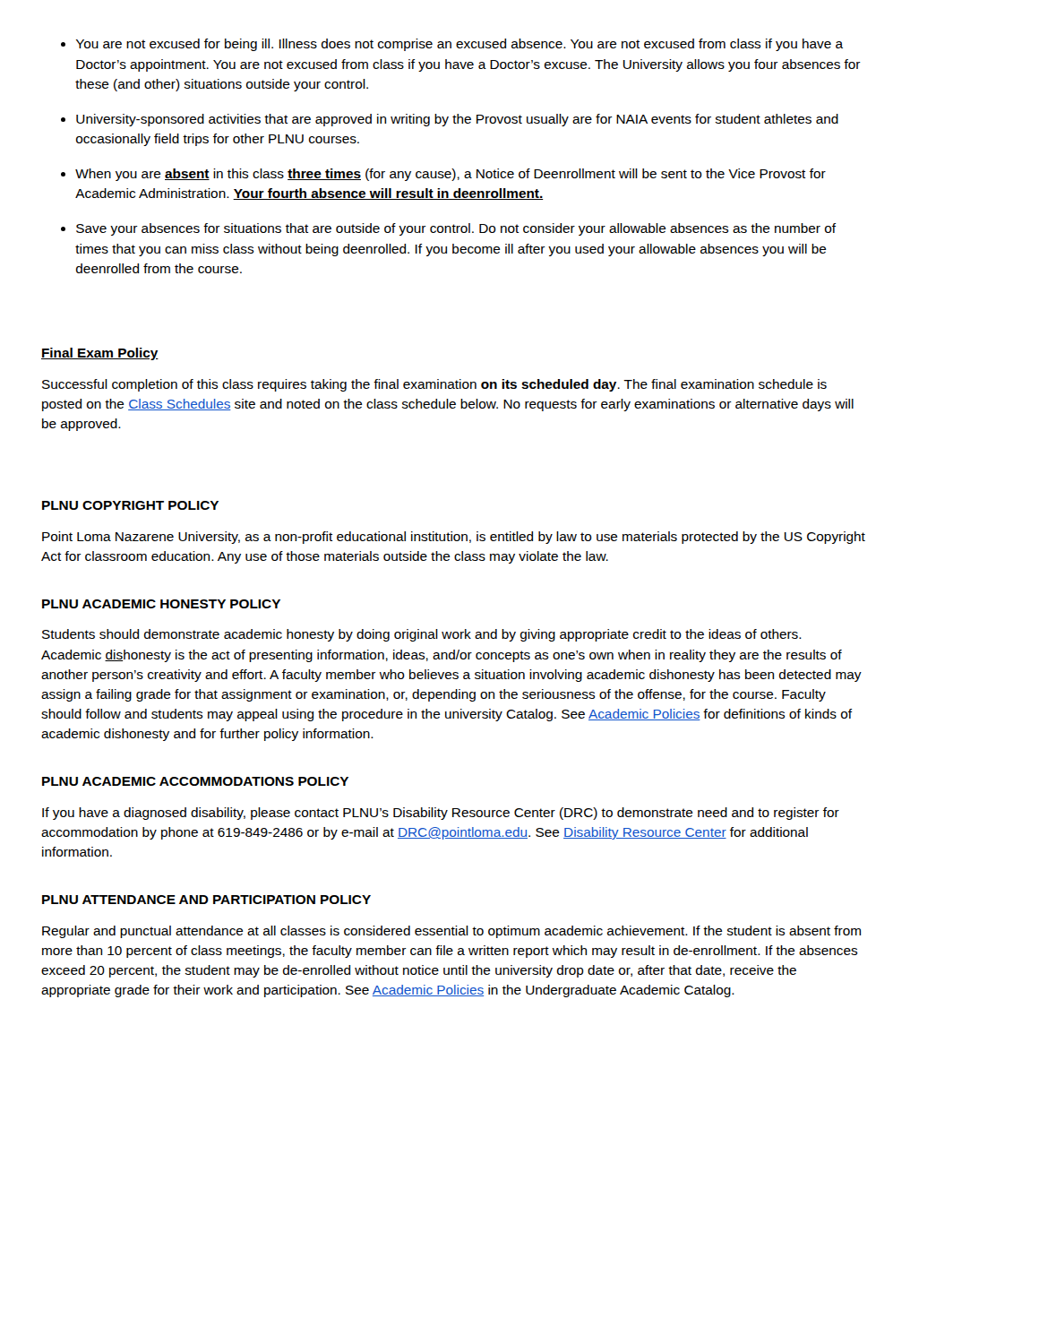You are not excused for being ill. Illness does not comprise an excused absence. You are not excused from class if you have a Doctor’s appointment. You are not excused from class if you have a Doctor’s excuse. The University allows you four absences for these (and other) situations outside your control.
University-sponsored activities that are approved in writing by the Provost usually are for NAIA events for student athletes and occasionally field trips for other PLNU courses.
When you are absent in this class three times (for any cause), a Notice of Deenrollment will be sent to the Vice Provost for Academic Administration. Your fourth absence will result in deenrollment.
Save your absences for situations that are outside of your control. Do not consider your allowable absences as the number of times that you can miss class without being deenrolled. If you become ill after you used your allowable absences you will be deenrolled from the course.
Final Exam Policy
Successful completion of this class requires taking the final examination on its scheduled day. The final examination schedule is posted on the Class Schedules site and noted on the class schedule below. No requests for early examinations or alternative days will be approved.
PLNU COPYRIGHT POLICY
Point Loma Nazarene University, as a non-profit educational institution, is entitled by law to use materials protected by the US Copyright Act for classroom education. Any use of those materials outside the class may violate the law.
PLNU ACADEMIC HONESTY POLICY
Students should demonstrate academic honesty by doing original work and by giving appropriate credit to the ideas of others. Academic dishonesty is the act of presenting information, ideas, and/or concepts as one’s own when in reality they are the results of another person’s creativity and effort. A faculty member who believes a situation involving academic dishonesty has been detected may assign a failing grade for that assignment or examination, or, depending on the seriousness of the offense, for the course. Faculty should follow and students may appeal using the procedure in the university Catalog. See Academic Policies for definitions of kinds of academic dishonesty and for further policy information.
PLNU ACADEMIC ACCOMMODATIONS POLICY
If you have a diagnosed disability, please contact PLNU’s Disability Resource Center (DRC) to demonstrate need and to register for accommodation by phone at 619-849-2486 or by e-mail at DRC@pointloma.edu. See Disability Resource Center for additional information.
PLNU ATTENDANCE AND PARTICIPATION POLICY
Regular and punctual attendance at all classes is considered essential to optimum academic achievement. If the student is absent from more than 10 percent of class meetings, the faculty member can file a written report which may result in de-enrollment. If the absences exceed 20 percent, the student may be de-enrolled without notice until the university drop date or, after that date, receive the appropriate grade for their work and participation. See Academic Policies in the Undergraduate Academic Catalog.